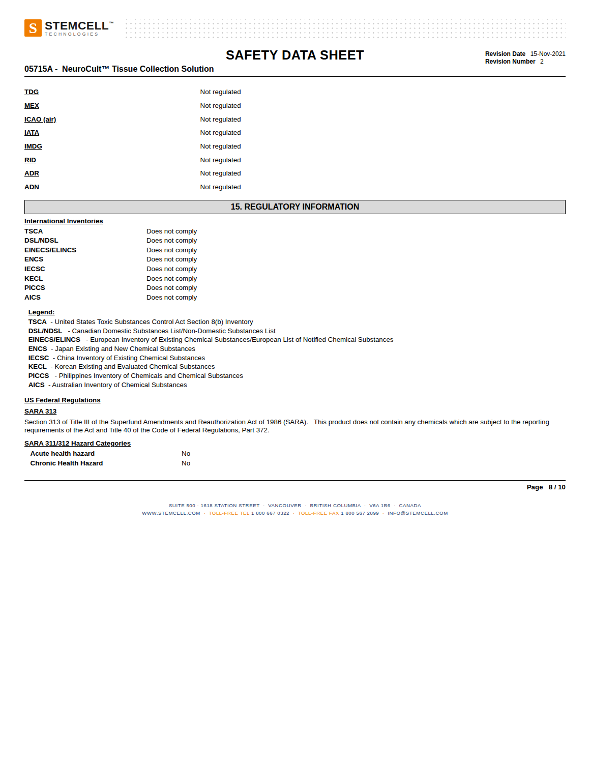S
STEMCELL™
TECHNOLOGIES
SAFETY DATA SHEET
Revision Date 15-Nov-2021
Revision Number 2
05715A - NeuroCult™ Tissue Collection Solution
| TDG | Not regulated |
| MEX | Not regulated |
| ICAO (air) | Not regulated |
| IATA | Not regulated |
| IMDG | Not regulated |
| RID | Not regulated |
| ADR | Not regulated |
| ADN | Not regulated |
15. REGULATORY INFORMATION
International Inventories
| TSCA | Does not comply |
| DSL/NDSL | Does not comply |
| EINECS/ELINCS | Does not comply |
| ENCS | Does not comply |
| IECSC | Does not comply |
| KECL | Does not comply |
| PICCS | Does not comply |
| AICS | Does not comply |
Legend:
TSCA - United States Toxic Substances Control Act Section 8(b) Inventory
DSL/NDSL - Canadian Domestic Substances List/Non-Domestic Substances List
EINECS/ELINCS - European Inventory of Existing Chemical Substances/European List of Notified Chemical Substances
ENCS - Japan Existing and New Chemical Substances
IECSC - China Inventory of Existing Chemical Substances
KECL - Korean Existing and Evaluated Chemical Substances
PICCS - Philippines Inventory of Chemicals and Chemical Substances
AICS - Australian Inventory of Chemical Substances
US Federal Regulations
SARA 313
Section 313 of Title III of the Superfund Amendments and Reauthorization Act of 1986 (SARA). This product does not contain any chemicals which are subject to the reporting requirements of the Act and Title 40 of the Code of Federal Regulations, Part 372.
SARA 311/312 Hazard Categories
| Acute health hazard | No |
| Chronic Health Hazard | No |
Page 8 / 10
SUITE 500 · 1618 STATION STREET · VANCOUVER · BRITISH COLUMBIA · V6A 1B6 · CANADA
WWW.STEMCELL.COM · TOLL-FREE TEL 1 800 667 0322 · TOLL-FREE FAX 1 800 567 2899 · INFO@STEMCELL.COM